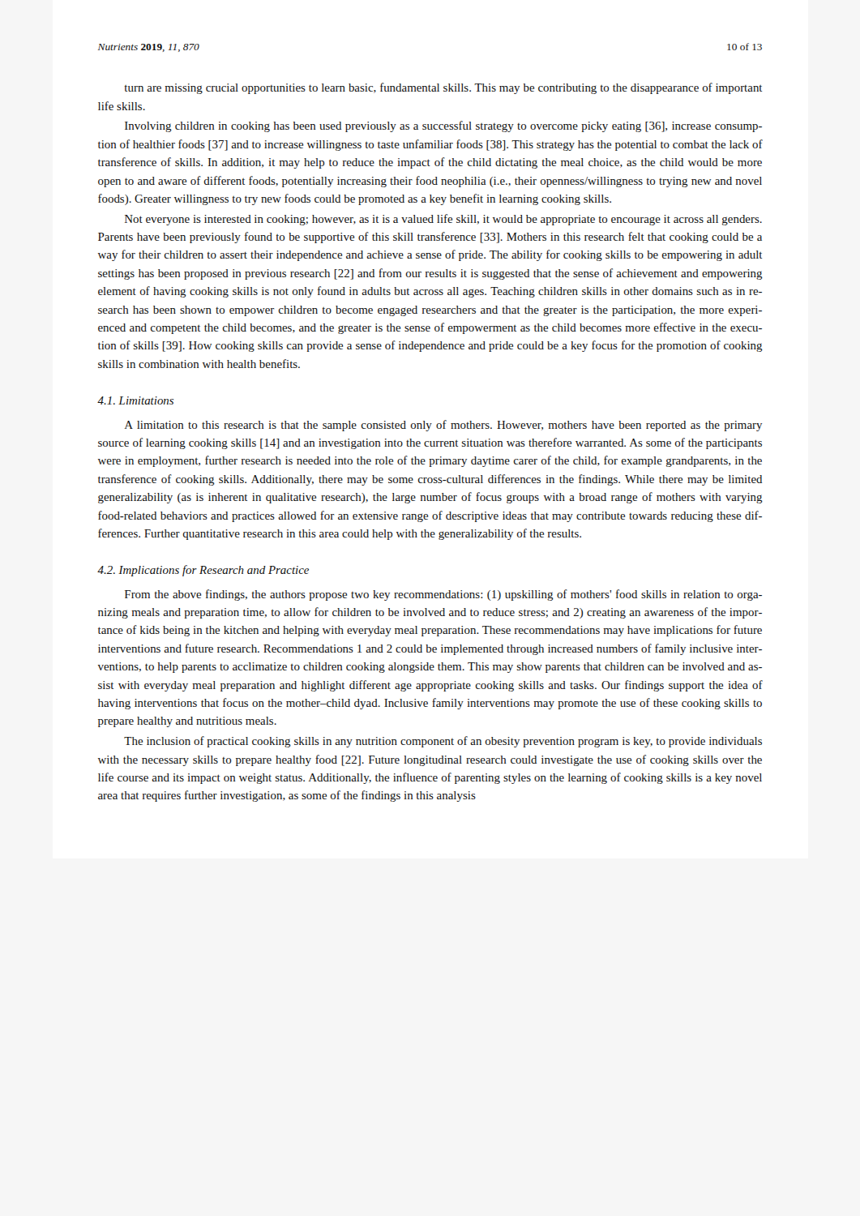Nutrients 2019, 11, 870 10 of 13
turn are missing crucial opportunities to learn basic, fundamental skills. This may be contributing to the disappearance of important life skills.
Involving children in cooking has been used previously as a successful strategy to overcome picky eating [36], increase consumption of healthier foods [37] and to increase willingness to taste unfamiliar foods [38]. This strategy has the potential to combat the lack of transference of skills. In addition, it may help to reduce the impact of the child dictating the meal choice, as the child would be more open to and aware of different foods, potentially increasing their food neophilia (i.e., their openness/willingness to trying new and novel foods). Greater willingness to try new foods could be promoted as a key benefit in learning cooking skills.
Not everyone is interested in cooking; however, as it is a valued life skill, it would be appropriate to encourage it across all genders. Parents have been previously found to be supportive of this skill transference [33]. Mothers in this research felt that cooking could be a way for their children to assert their independence and achieve a sense of pride. The ability for cooking skills to be empowering in adult settings has been proposed in previous research [22] and from our results it is suggested that the sense of achievement and empowering element of having cooking skills is not only found in adults but across all ages. Teaching children skills in other domains such as in research has been shown to empower children to become engaged researchers and that the greater is the participation, the more experienced and competent the child becomes, and the greater is the sense of empowerment as the child becomes more effective in the execution of skills [39]. How cooking skills can provide a sense of independence and pride could be a key focus for the promotion of cooking skills in combination with health benefits.
4.1. Limitations
A limitation to this research is that the sample consisted only of mothers. However, mothers have been reported as the primary source of learning cooking skills [14] and an investigation into the current situation was therefore warranted. As some of the participants were in employment, further research is needed into the role of the primary daytime carer of the child, for example grandparents, in the transference of cooking skills. Additionally, there may be some cross-cultural differences in the findings. While there may be limited generalizability (as is inherent in qualitative research), the large number of focus groups with a broad range of mothers with varying food-related behaviors and practices allowed for an extensive range of descriptive ideas that may contribute towards reducing these differences. Further quantitative research in this area could help with the generalizability of the results.
4.2. Implications for Research and Practice
From the above findings, the authors propose two key recommendations: (1) upskilling of mothers' food skills in relation to organizing meals and preparation time, to allow for children to be involved and to reduce stress; and 2) creating an awareness of the importance of kids being in the kitchen and helping with everyday meal preparation. These recommendations may have implications for future interventions and future research. Recommendations 1 and 2 could be implemented through increased numbers of family inclusive interventions, to help parents to acclimatize to children cooking alongside them. This may show parents that children can be involved and assist with everyday meal preparation and highlight different age appropriate cooking skills and tasks. Our findings support the idea of having interventions that focus on the mother–child dyad. Inclusive family interventions may promote the use of these cooking skills to prepare healthy and nutritious meals.
The inclusion of practical cooking skills in any nutrition component of an obesity prevention program is key, to provide individuals with the necessary skills to prepare healthy food [22]. Future longitudinal research could investigate the use of cooking skills over the life course and its impact on weight status. Additionally, the influence of parenting styles on the learning of cooking skills is a key novel area that requires further investigation, as some of the findings in this analysis